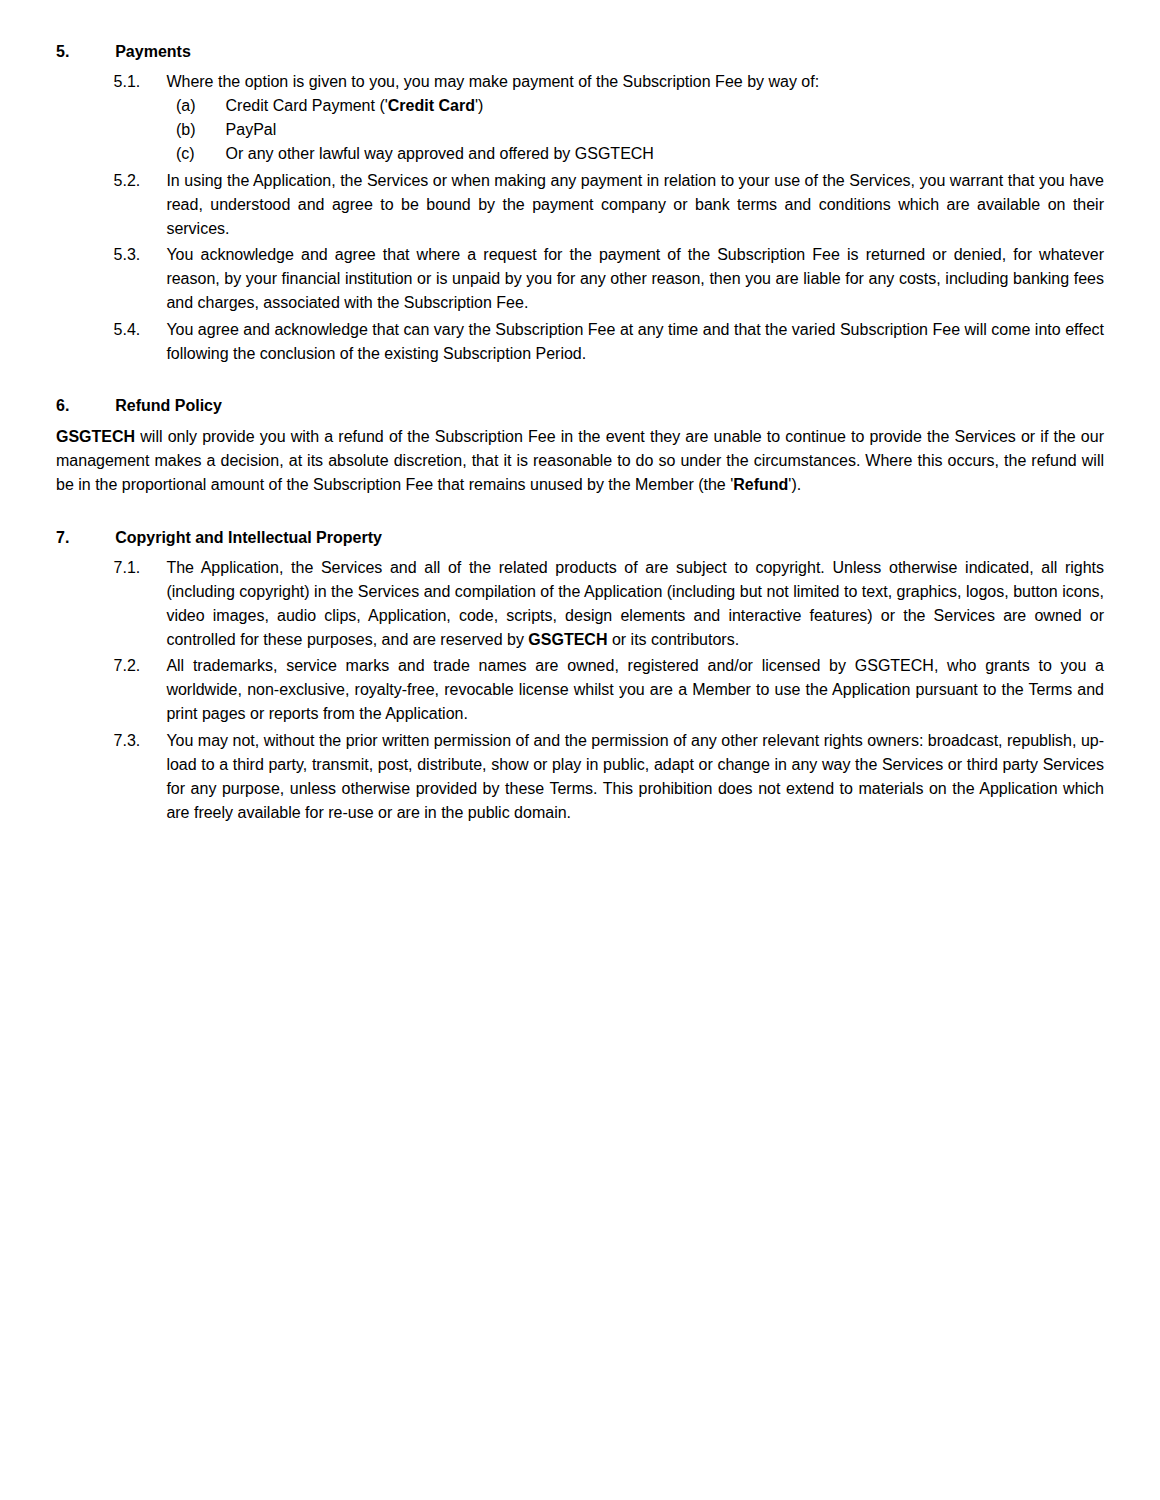5. Payments
5.1. Where the option is given to you, you may make payment of the Subscription Fee by way of:
(a) Credit Card Payment ('Credit Card')
(b) PayPal
(c) Or any other lawful way approved and offered by GSGTECH
5.2. In using the Application, the Services or when making any payment in relation to your use of the Services, you warrant that you have read, understood and agree to be bound by the payment company or bank terms and conditions which are available on their services.
5.3. You acknowledge and agree that where a request for the payment of the Subscription Fee is returned or denied, for whatever reason, by your financial institution or is unpaid by you for any other reason, then you are liable for any costs, including banking fees and charges, associated with the Subscription Fee.
5.4. You agree and acknowledge that can vary the Subscription Fee at any time and that the varied Subscription Fee will come into effect following the conclusion of the existing Subscription Period.
6. Refund Policy
GSGTECH will only provide you with a refund of the Subscription Fee in the event they are unable to continue to provide the Services or if the our management makes a decision, at its absolute discretion, that it is reasonable to do so under the circumstances. Where this occurs, the refund will be in the proportional amount of the Subscription Fee that remains unused by the Member (the 'Refund').
7. Copyright and Intellectual Property
7.1. The Application, the Services and all of the related products of are subject to copyright. Unless otherwise indicated, all rights (including copyright) in the Services and compilation of the Application (including but not limited to text, graphics, logos, button icons, video images, audio clips, Application, code, scripts, design elements and interactive features) or the Services are owned or controlled for these purposes, and are reserved by GSGTECH or its contributors.
7.2. All trademarks, service marks and trade names are owned, registered and/or licensed by GSGTECH, who grants to you a worldwide, non-exclusive, royalty-free, revocable license whilst you are a Member to use the Application pursuant to the Terms and print pages or reports from the Application.
7.3. You may not, without the prior written permission of and the permission of any other relevant rights owners: broadcast, republish, up-load to a third party, transmit, post, distribute, show or play in public, adapt or change in any way the Services or third party Services for any purpose, unless otherwise provided by these Terms. This prohibition does not extend to materials on the Application which are freely available for re-use or are in the public domain.